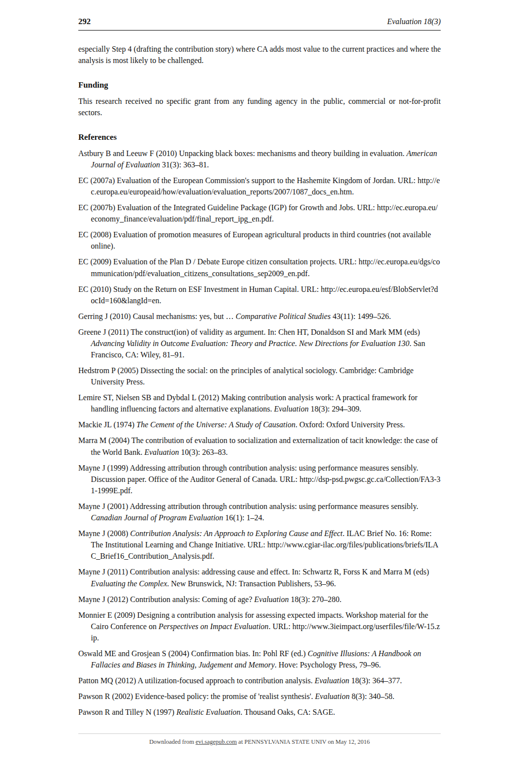292 Evaluation 18(3)
especially Step 4 (drafting the contribution story) where CA adds most value to the current practices and where the analysis is most likely to be challenged.
Funding
This research received no specific grant from any funding agency in the public, commercial or not-for-profit sectors.
References
Astbury B and Leeuw F (2010) Unpacking black boxes: mechanisms and theory building in evaluation. American Journal of Evaluation 31(3): 363–81.
EC (2007a) Evaluation of the European Commission's support to the Hashemite Kingdom of Jordan. URL: http://ec.europa.eu/europeaid/how/evaluation/evaluation_reports/2007/1087_docs_en.htm.
EC (2007b) Evaluation of the Integrated Guideline Package (IGP) for Growth and Jobs. URL: http://ec.europa.eu/economy_finance/evaluation/pdf/final_report_ipg_en.pdf.
EC (2008) Evaluation of promotion measures of European agricultural products in third countries (not available online).
EC (2009) Evaluation of the Plan D / Debate Europe citizen consultation projects. URL: http://ec.europa.eu/dgs/communication/pdf/evaluation_citizens_consultations_sep2009_en.pdf.
EC (2010) Study on the Return on ESF Investment in Human Capital. URL: http://ec.europa.eu/esf/BlobServlet?docId=160&langId=en.
Gerring J (2010) Causal mechanisms: yes, but … Comparative Political Studies 43(11): 1499–526.
Greene J (2011) The construct(ion) of validity as argument. In: Chen HT, Donaldson SI and Mark MM (eds) Advancing Validity in Outcome Evaluation: Theory and Practice. New Directions for Evaluation 130. San Francisco, CA: Wiley, 81–91.
Hedstrom P (2005) Dissecting the social: on the principles of analytical sociology. Cambridge: Cambridge University Press.
Lemire ST, Nielsen SB and Dybdal L (2012) Making contribution analysis work: A practical framework for handling influencing factors and alternative explanations. Evaluation 18(3): 294–309.
Mackie JL (1974) The Cement of the Universe: A Study of Causation. Oxford: Oxford University Press.
Marra M (2004) The contribution of evaluation to socialization and externalization of tacit knowledge: the case of the World Bank. Evaluation 10(3): 263–83.
Mayne J (1999) Addressing attribution through contribution analysis: using performance measures sensibly. Discussion paper. Office of the Auditor General of Canada. URL: http://dsp-psd.pwgsc.gc.ca/Collection/FA3-31-1999E.pdf.
Mayne J (2001) Addressing attribution through contribution analysis: using performance measures sensibly. Canadian Journal of Program Evaluation 16(1): 1–24.
Mayne J (2008) Contribution Analysis: An Approach to Exploring Cause and Effect. ILAC Brief No. 16: Rome: The Institutional Learning and Change Initiative. URL: http://www.cgiar-ilac.org/files/publications/briefs/ILAC_Brief16_Contribution_Analysis.pdf.
Mayne J (2011) Contribution analysis: addressing cause and effect. In: Schwartz R, Forss K and Marra M (eds) Evaluating the Complex. New Brunswick, NJ: Transaction Publishers, 53–96.
Mayne J (2012) Contribution analysis: Coming of age? Evaluation 18(3): 270–280.
Monnier E (2009) Designing a contribution analysis for assessing expected impacts. Workshop material for the Cairo Conference on Perspectives on Impact Evaluation. URL: http://www.3ieimpact.org/userfiles/file/W-15.zip.
Oswald ME and Grosjean S (2004) Confirmation bias. In: Pohl RF (ed.) Cognitive Illusions: A Handbook on Fallacies and Biases in Thinking, Judgement and Memory. Hove: Psychology Press, 79–96.
Patton MQ (2012) A utilization-focused approach to contribution analysis. Evaluation 18(3): 364–377.
Pawson R (2002) Evidence-based policy: the promise of 'realist synthesis'. Evaluation 8(3): 340–58.
Pawson R and Tilley N (1997) Realistic Evaluation. Thousand Oaks, CA: SAGE.
Downloaded from evi.sagepub.com at PENNSYLVANIA STATE UNIV on May 12, 2016